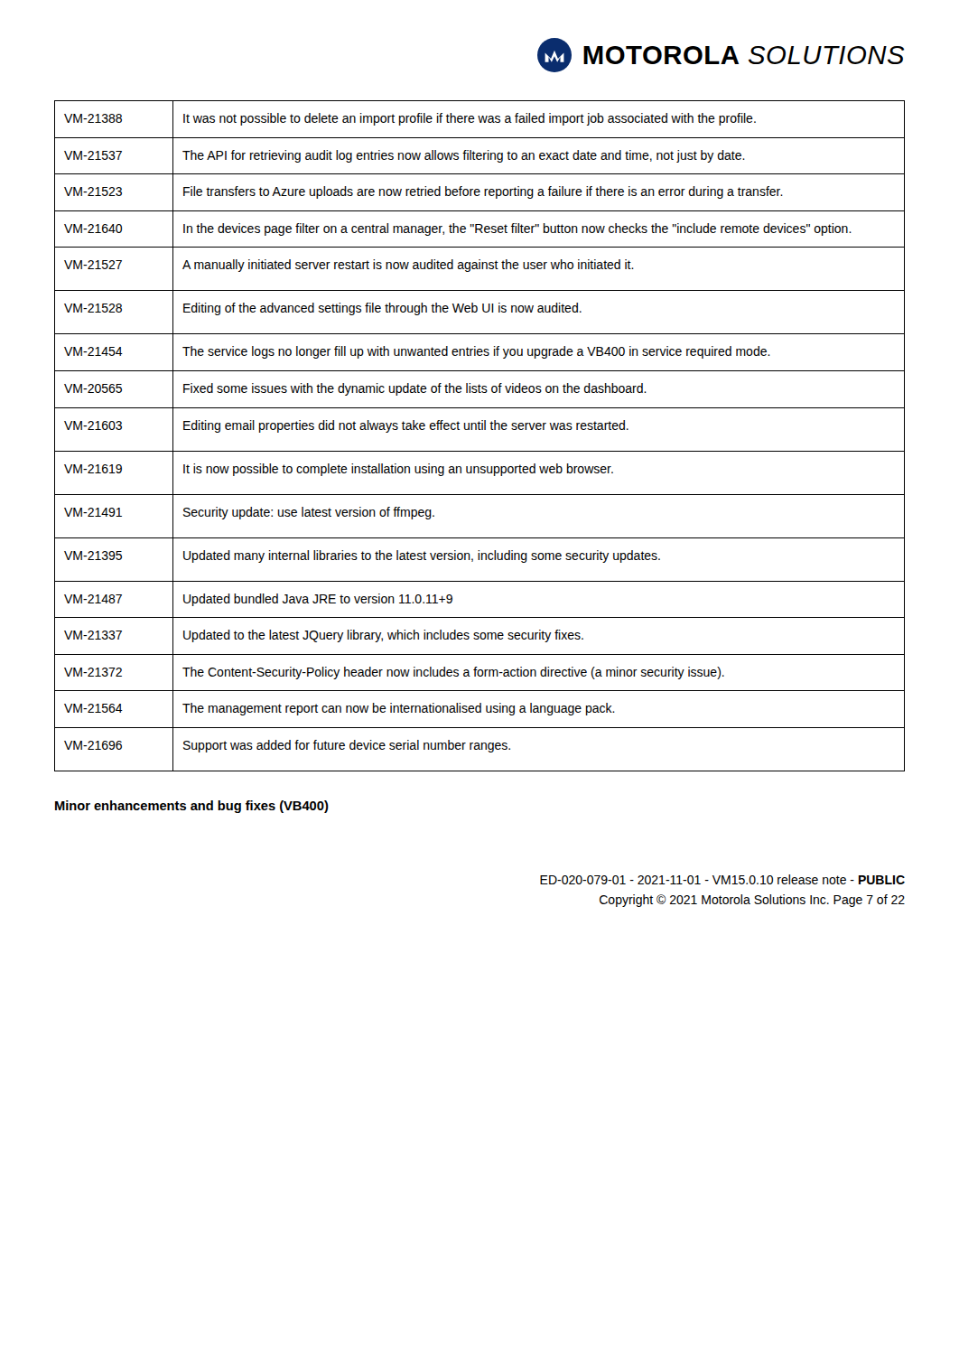MOTOROLA SOLUTIONS
| VM-21388 | It was not possible to delete an import profile if there was a failed import job associated with the profile. |
| VM-21537 | The API for retrieving audit log entries now allows filtering to an exact date and time, not just by date. |
| VM-21523 | File transfers to Azure uploads are now retried before reporting a failure if there is an error during a transfer. |
| VM-21640 | In the devices page filter on a central manager, the "Reset filter" button now checks the "include remote devices" option. |
| VM-21527 | A manually initiated server restart is now audited against the user who initiated it. |
| VM-21528 | Editing of the advanced settings file through the Web UI is now audited. |
| VM-21454 | The service logs no longer fill up with unwanted entries if you upgrade a VB400 in service required mode. |
| VM-20565 | Fixed some issues with the dynamic update of the lists of videos on the dashboard. |
| VM-21603 | Editing email properties did not always take effect until the server was restarted. |
| VM-21619 | It is now possible to complete installation using an unsupported web browser. |
| VM-21491 | Security update: use latest version of ffmpeg. |
| VM-21395 | Updated many internal libraries to the latest version, including some security updates. |
| VM-21487 | Updated bundled Java JRE to version 11.0.11+9 |
| VM-21337 | Updated to the latest JQuery library, which includes some security fixes. |
| VM-21372 | The Content-Security-Policy header now includes a form-action directive (a minor security issue). |
| VM-21564 | The management report can now be internationalised using a language pack. |
| VM-21696 | Support was added for future device serial number ranges. |
Minor enhancements and bug fixes (VB400)
ED-020-079-01 - 2021-11-01 - VM15.0.10 release note - PUBLIC
Copyright © 2021 Motorola Solutions Inc. Page 7 of 22